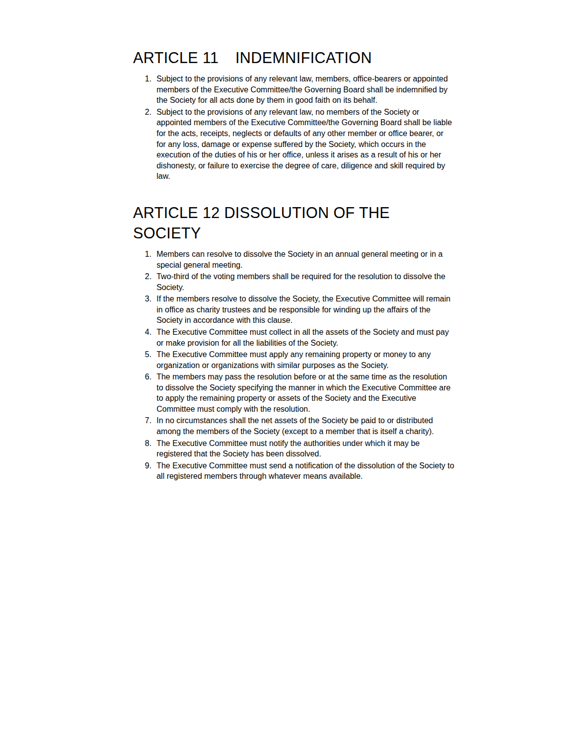ARTICLE 11 INDEMNIFICATION
Subject to the provisions of any relevant law, members, office-bearers or appointed members of the Executive Committee/the Governing Board shall be indemnified by the Society for all acts done by them in good faith on its behalf.
Subject to the provisions of any relevant law, no members of the Society or appointed members of the Executive Committee/the Governing Board shall be liable for the acts, receipts, neglects or defaults of any other member or office bearer, or for any loss, damage or expense suffered by the Society, which occurs in the execution of the duties of his or her office, unless it arises as a result of his or her dishonesty, or failure to exercise the degree of care, diligence and skill required by law.
ARTICLE 12 DISSOLUTION OF THE SOCIETY
Members can resolve to dissolve the Society in an annual general meeting or in a special general meeting.
Two-third of the voting members shall be required for the resolution to dissolve the Society.
If the members resolve to dissolve the Society, the Executive Committee will remain in office as charity trustees and be responsible for winding up the affairs of the Society in accordance with this clause.
The Executive Committee must collect in all the assets of the Society and must pay or make provision for all the liabilities of the Society.
The Executive Committee must apply any remaining property or money to any organization or organizations with similar purposes as the Society.
The members may pass the resolution before or at the same time as the resolution to dissolve the Society specifying the manner in which the Executive Committee are to apply the remaining property or assets of the Society and the Executive Committee must comply with the resolution.
In no circumstances shall the net assets of the Society be paid to or distributed among the members of the Society (except to a member that is itself a charity).
The Executive Committee must notify the authorities under which it may be registered that the Society has been dissolved.
The Executive Committee must send a notification of the dissolution of the Society to all registered members through whatever means available.